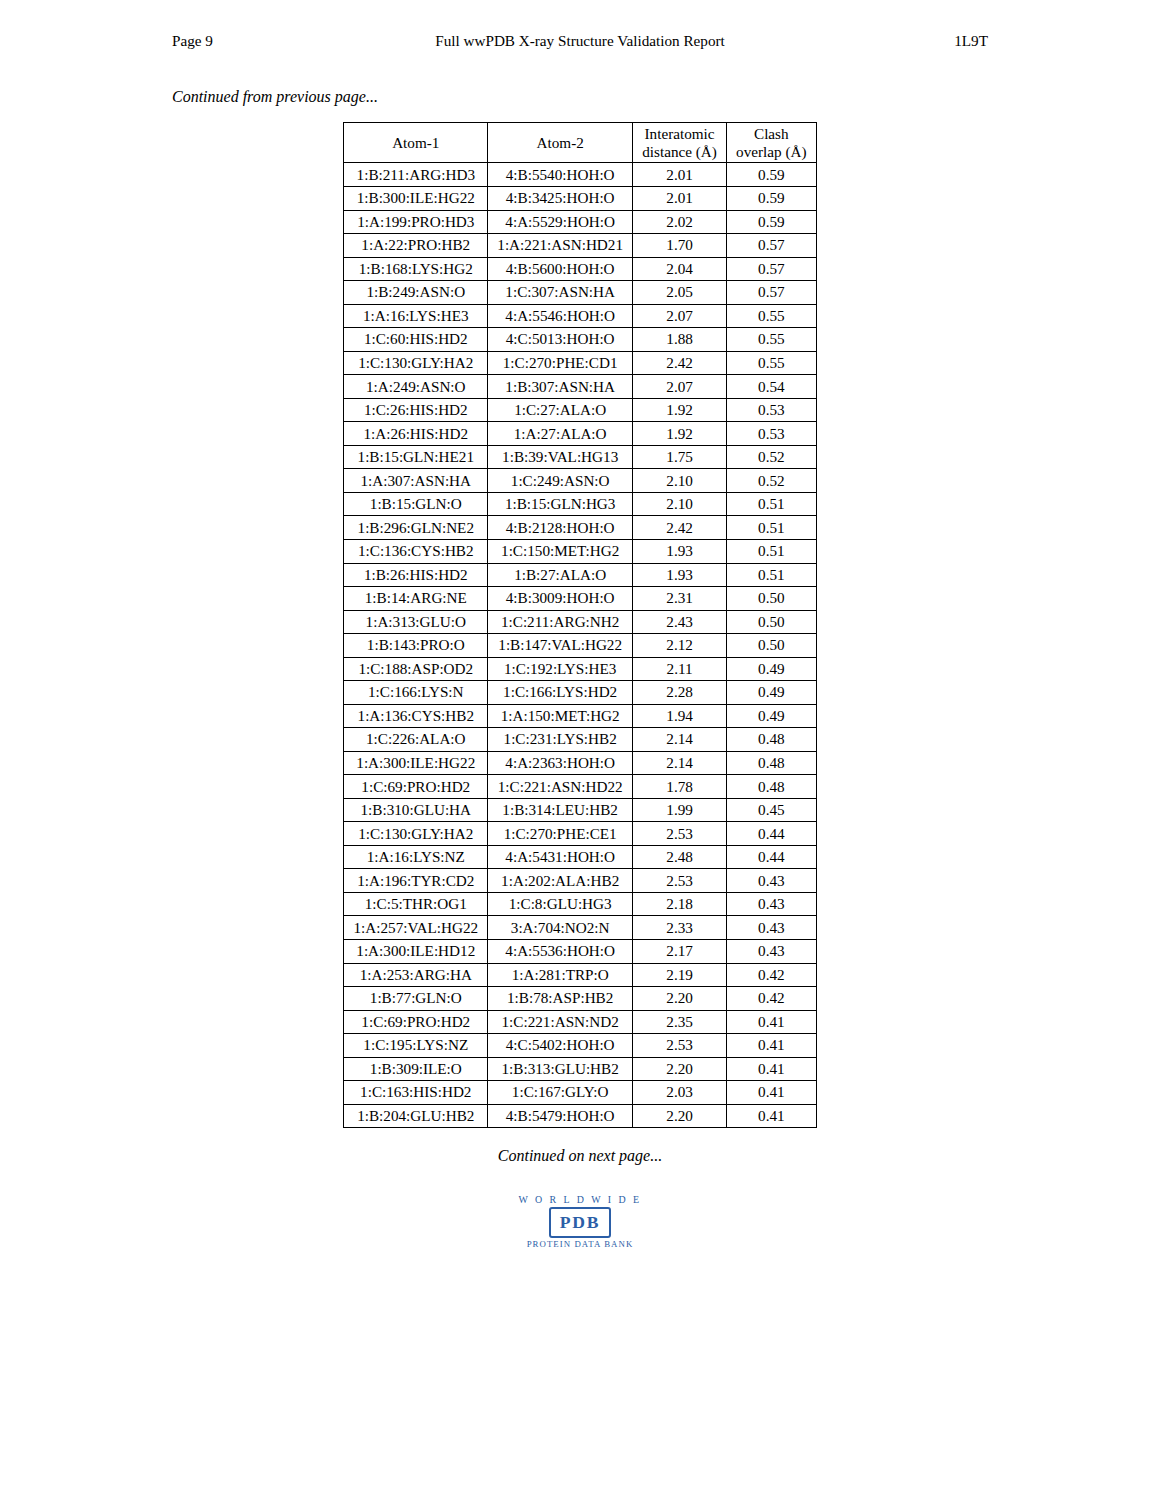Page 9
Full wwPDB X-ray Structure Validation Report
1L9T
Continued from previous page...
| Atom-1 | Atom-2 | Interatomic distance (Å) | Clash overlap (Å) |
| --- | --- | --- | --- |
| 1:B:211:ARG:HD3 | 4:B:5540:HOH:O | 2.01 | 0.59 |
| 1:B:300:ILE:HG22 | 4:B:3425:HOH:O | 2.01 | 0.59 |
| 1:A:199:PRO:HD3 | 4:A:5529:HOH:O | 2.02 | 0.59 |
| 1:A:22:PRO:HB2 | 1:A:221:ASN:HD21 | 1.70 | 0.57 |
| 1:B:168:LYS:HG2 | 4:B:5600:HOH:O | 2.04 | 0.57 |
| 1:B:249:ASN:O | 1:C:307:ASN:HA | 2.05 | 0.57 |
| 1:A:16:LYS:HE3 | 4:A:5546:HOH:O | 2.07 | 0.55 |
| 1:C:60:HIS:HD2 | 4:C:5013:HOH:O | 1.88 | 0.55 |
| 1:C:130:GLY:HA2 | 1:C:270:PHE:CD1 | 2.42 | 0.55 |
| 1:A:249:ASN:O | 1:B:307:ASN:HA | 2.07 | 0.54 |
| 1:C:26:HIS:HD2 | 1:C:27:ALA:O | 1.92 | 0.53 |
| 1:A:26:HIS:HD2 | 1:A:27:ALA:O | 1.92 | 0.53 |
| 1:B:15:GLN:HE21 | 1:B:39:VAL:HG13 | 1.75 | 0.52 |
| 1:A:307:ASN:HA | 1:C:249:ASN:O | 2.10 | 0.52 |
| 1:B:15:GLN:O | 1:B:15:GLN:HG3 | 2.10 | 0.51 |
| 1:B:296:GLN:NE2 | 4:B:2128:HOH:O | 2.42 | 0.51 |
| 1:C:136:CYS:HB2 | 1:C:150:MET:HG2 | 1.93 | 0.51 |
| 1:B:26:HIS:HD2 | 1:B:27:ALA:O | 1.93 | 0.51 |
| 1:B:14:ARG:NE | 4:B:3009:HOH:O | 2.31 | 0.50 |
| 1:A:313:GLU:O | 1:C:211:ARG:NH2 | 2.43 | 0.50 |
| 1:B:143:PRO:O | 1:B:147:VAL:HG22 | 2.12 | 0.50 |
| 1:C:188:ASP:OD2 | 1:C:192:LYS:HE3 | 2.11 | 0.49 |
| 1:C:166:LYS:N | 1:C:166:LYS:HD2 | 2.28 | 0.49 |
| 1:A:136:CYS:HB2 | 1:A:150:MET:HG2 | 1.94 | 0.49 |
| 1:C:226:ALA:O | 1:C:231:LYS:HB2 | 2.14 | 0.48 |
| 1:A:300:ILE:HG22 | 4:A:2363:HOH:O | 2.14 | 0.48 |
| 1:C:69:PRO:HD2 | 1:C:221:ASN:HD22 | 1.78 | 0.48 |
| 1:B:310:GLU:HA | 1:B:314:LEU:HB2 | 1.99 | 0.45 |
| 1:C:130:GLY:HA2 | 1:C:270:PHE:CE1 | 2.53 | 0.44 |
| 1:A:16:LYS:NZ | 4:A:5431:HOH:O | 2.48 | 0.44 |
| 1:A:196:TYR:CD2 | 1:A:202:ALA:HB2 | 2.53 | 0.43 |
| 1:C:5:THR:OG1 | 1:C:8:GLU:HG3 | 2.18 | 0.43 |
| 1:A:257:VAL:HG22 | 3:A:704:NO2:N | 2.33 | 0.43 |
| 1:A:300:ILE:HD12 | 4:A:5536:HOH:O | 2.17 | 0.43 |
| 1:A:253:ARG:HA | 1:A:281:TRP:O | 2.19 | 0.42 |
| 1:B:77:GLN:O | 1:B:78:ASP:HB2 | 2.20 | 0.42 |
| 1:C:69:PRO:HD2 | 1:C:221:ASN:ND2 | 2.35 | 0.41 |
| 1:C:195:LYS:NZ | 4:C:5402:HOH:O | 2.53 | 0.41 |
| 1:B:309:ILE:O | 1:B:313:GLU:HB2 | 2.20 | 0.41 |
| 1:C:163:HIS:HD2 | 1:C:167:GLY:O | 2.03 | 0.41 |
| 1:B:204:GLU:HB2 | 4:B:5479:HOH:O | 2.20 | 0.41 |
Continued on next page...
W O R L D W I D E
PDB
PROTEIN DATA BANK